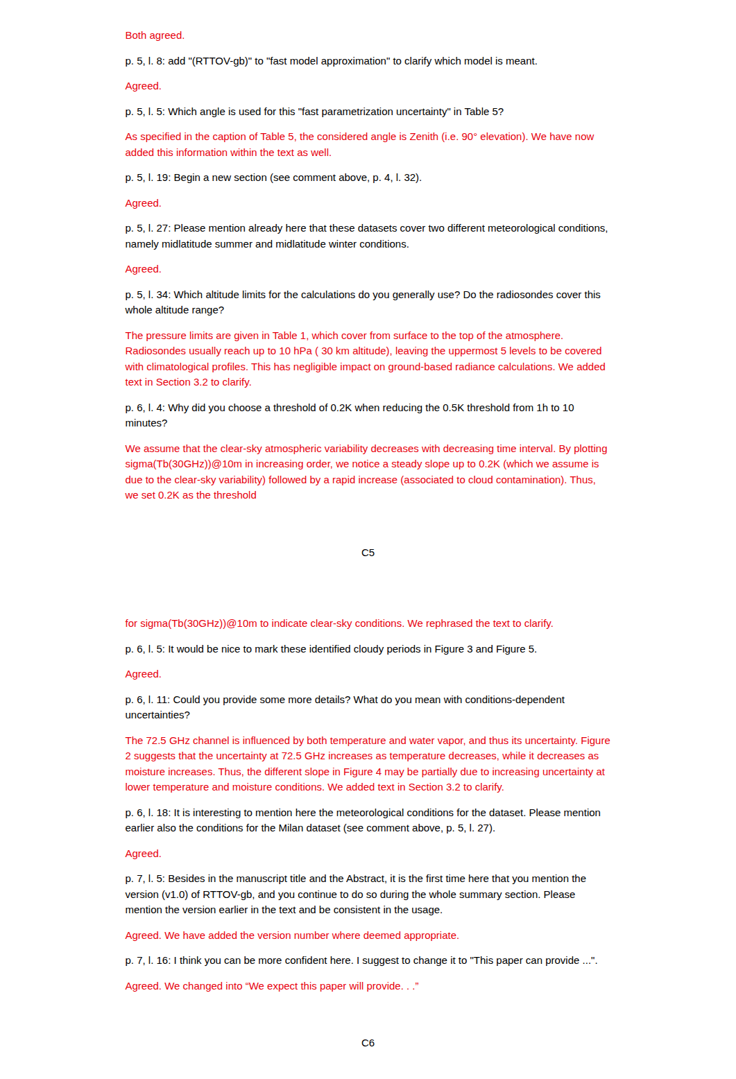Both agreed.
p. 5, l. 8: add "(RTTOV-gb)" to "fast model approximation" to clarify which model is meant.
Agreed.
p. 5, l. 5: Which angle is used for this "fast parametrization uncertainty" in Table 5?
As specified in the caption of Table 5, the considered angle is Zenith (i.e. 90° elevation). We have now added this information within the text as well.
p. 5, l. 19: Begin a new section (see comment above, p. 4, l. 32).
Agreed.
p. 5, l. 27: Please mention already here that these datasets cover two different meteorological conditions, namely midlatitude summer and midlatitude winter conditions.
Agreed.
p. 5, l. 34: Which altitude limits for the calculations do you generally use? Do the radiosondes cover this whole altitude range?
The pressure limits are given in Table 1, which cover from surface to the top of the atmosphere. Radiosondes usually reach up to 10 hPa ( 30 km altitude), leaving the uppermost 5 levels to be covered with climatological profiles. This has negligible impact on ground-based radiance calculations. We added text in Section 3.2 to clarify.
p. 6, l. 4: Why did you choose a threshold of 0.2K when reducing the 0.5K threshold from 1h to 10 minutes?
We assume that the clear-sky atmospheric variability decreases with decreasing time interval. By plotting sigma(Tb(30GHz))@10m in increasing order, we notice a steady slope up to 0.2K (which we assume is due to the clear-sky variability) followed by a rapid increase (associated to cloud contamination). Thus, we set 0.2K as the threshold
C5
for sigma(Tb(30GHz))@10m to indicate clear-sky conditions. We rephrased the text to clarify.
p. 6, l. 5: It would be nice to mark these identified cloudy periods in Figure 3 and Figure 5.
Agreed.
p. 6, l. 11: Could you provide some more details? What do you mean with conditions-dependent uncertainties?
The 72.5 GHz channel is influenced by both temperature and water vapor, and thus its uncertainty. Figure 2 suggests that the uncertainty at 72.5 GHz increases as temperature decreases, while it decreases as moisture increases. Thus, the different slope in Figure 4 may be partially due to increasing uncertainty at lower temperature and moisture conditions. We added text in Section 3.2 to clarify.
p. 6, l. 18: It is interesting to mention here the meteorological conditions for the dataset. Please mention earlier also the conditions for the Milan dataset (see comment above, p. 5, l. 27).
Agreed.
p. 7, l. 5: Besides in the manuscript title and the Abstract, it is the first time here that you mention the version (v1.0) of RTTOV-gb, and you continue to do so during the whole summary section. Please mention the version earlier in the text and be consistent in the usage.
Agreed. We have added the version number where deemed appropriate.
p. 7, l. 16: I think you can be more confident here. I suggest to change it to "This paper can provide ...".
Agreed. We changed into “We expect this paper will provide. . .”
C6